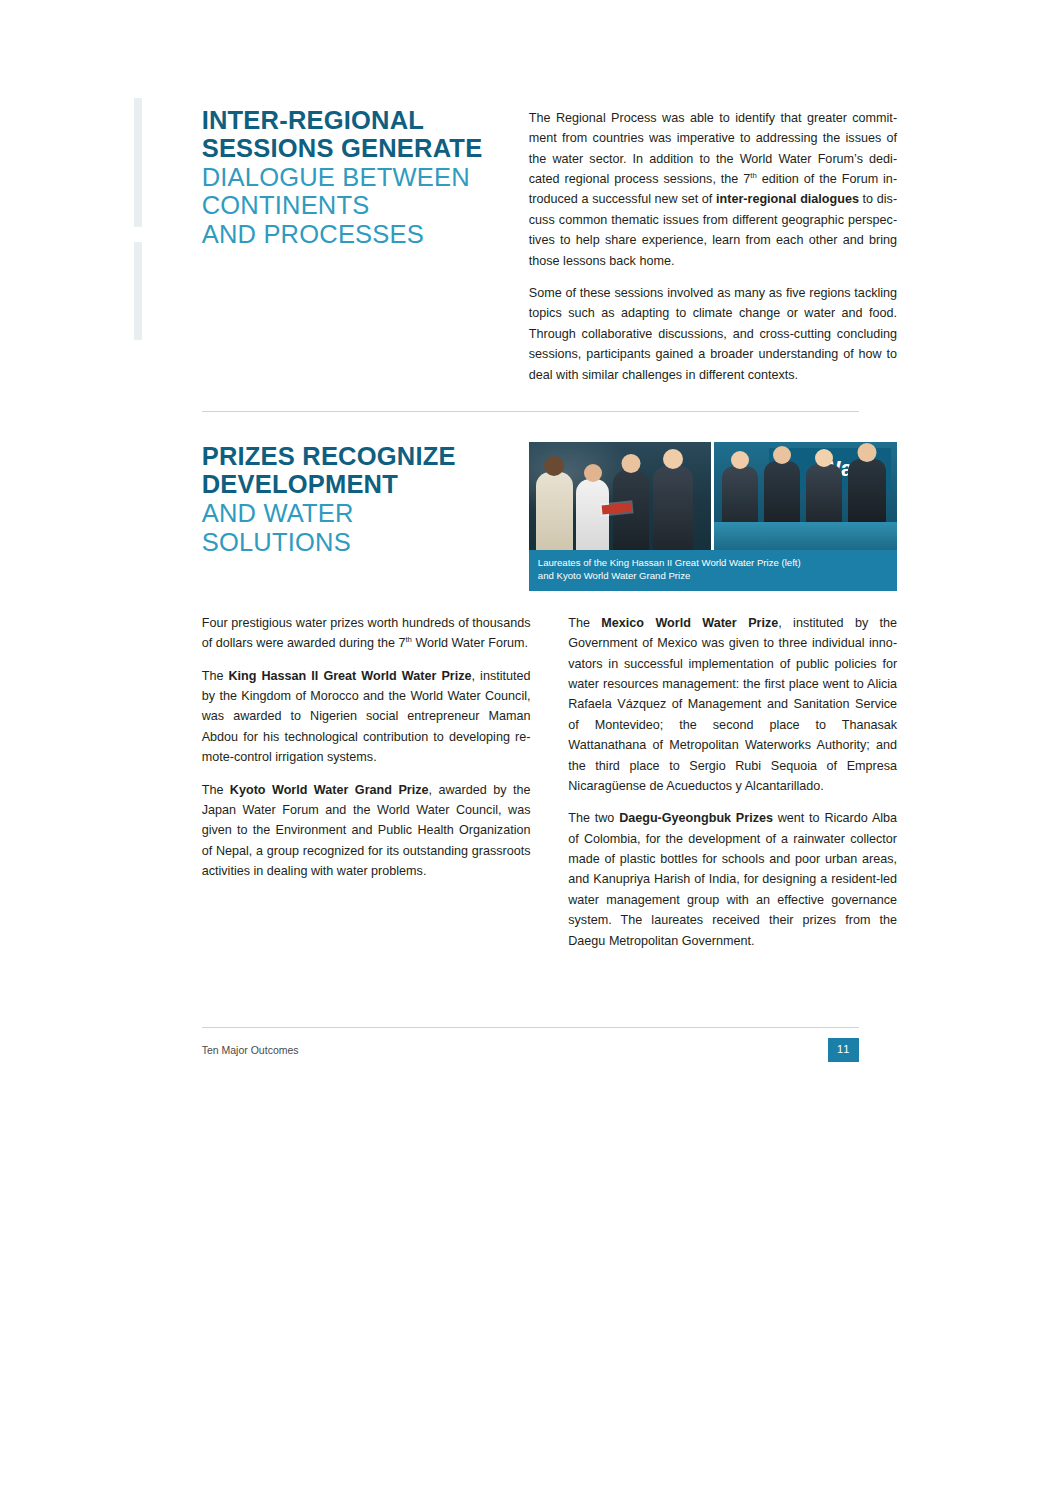Inter-Regional
Sessions Generate
Dialogue Between
Continents
and Processes
The Regional Process was able to identify that greater commitment from countries was imperative to addressing the issues of the water sector. In addition to the World Water Forum’s dedicated regional process sessions, the 7th edition of the Forum introduced a successful new set of inter-regional dialogues to discuss common thematic issues from different geographic perspectives to help share experience, learn from each other and bring those lessons back home.
Some of these sessions involved as many as five regions tackling topics such as adapting to climate change or water and food. Through collaborative discussions, and cross-cutting concluding sessions, participants gained a broader understanding of how to deal with similar challenges in different contexts.
Prizes Recognize
Development
and Water Solutions
Water
Laureates of the King Hassan II Great World Water Prize (left)
and Kyoto World Water Grand Prize
Four prestigious water prizes worth hundreds of thousands of dollars were awarded during the 7th World Water Forum.
The King Hassan II Great World Water Prize, instituted by the Kingdom of Morocco and the World Water Council, was awarded to Nigerien social entrepreneur Maman Abdou for his technological contribution to developing remote-control irrigation systems.
The Kyoto World Water Grand Prize, awarded by the Japan Water Forum and the World Water Council, was given to the Environment and Public Health Organization of Nepal, a group recognized for its outstanding grassroots activities in dealing with water problems.
The Mexico World Water Prize, instituted by the Government of Mexico was given to three individual innovators in successful implementation of public policies for water resources management: the first place went to Alicia Rafaela Vázquez of Management and Sanitation Service of Montevideo; the second place to Thanasak Wattanathana of Metropolitan Waterworks Authority; and the third place to Sergio Rubi Sequoia of Empresa Nicaragüense de Acueductos y Alcantarillado.
The two Daegu-Gyeongbuk Prizes went to Ricardo Alba of Colombia, for the development of a rainwater collector made of plastic bottles for schools and poor urban areas, and Kanupriya Harish of India, for designing a resident-led water management group with an effective governance system. The laureates received their prizes from the Daegu Metropolitan Government.
Ten Major Outcomes 11